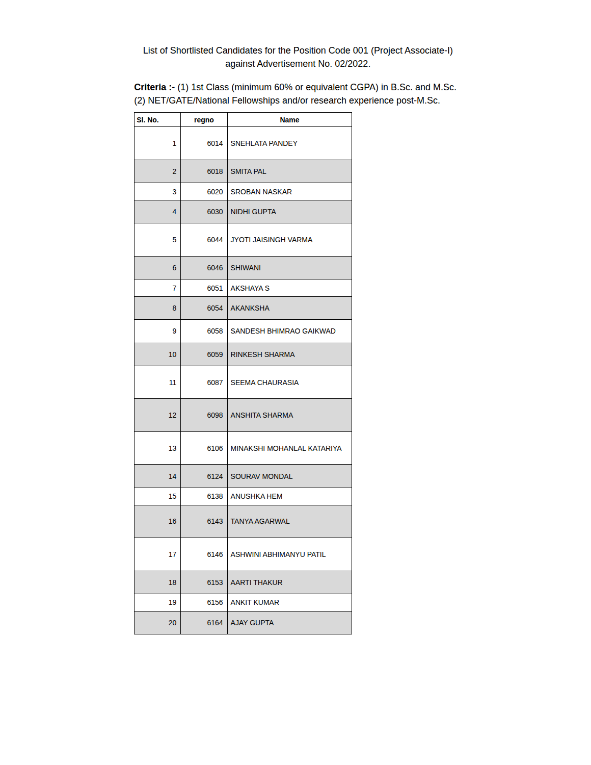List of Shortlisted Candidates for the Position Code 001 (Project Associate-I) against Advertisement No. 02/2022.
Criteria :- (1) 1st Class (minimum 60% or equivalent CGPA) in B.Sc. and M.Sc. (2) NET/GATE/National Fellowships and/or research experience post-M.Sc.
| Sl. No. | regno | Name |
| --- | --- | --- |
| 1 | 6014 | SNEHLATA PANDEY |
| 2 | 6018 | SMITA PAL |
| 3 | 6020 | SROBAN NASKAR |
| 4 | 6030 | NIDHI GUPTA |
| 5 | 6044 | JYOTI JAISINGH VARMA |
| 6 | 6046 | SHIWANI |
| 7 | 6051 | AKSHAYA S |
| 8 | 6054 | AKANKSHA |
| 9 | 6058 | SANDESH BHIMRAO GAIKWAD |
| 10 | 6059 | RINKESH SHARMA |
| 11 | 6087 | SEEMA CHAURASIA |
| 12 | 6098 | ANSHITA SHARMA |
| 13 | 6106 | MINAKSHI MOHANLAL KATARIYA |
| 14 | 6124 | SOURAV MONDAL |
| 15 | 6138 | ANUSHKA HEM |
| 16 | 6143 | TANYA AGARWAL |
| 17 | 6146 | ASHWINI ABHIMANYU PATIL |
| 18 | 6153 | AARTI THAKUR |
| 19 | 6156 | ANKIT KUMAR |
| 20 | 6164 | AJAY GUPTA |